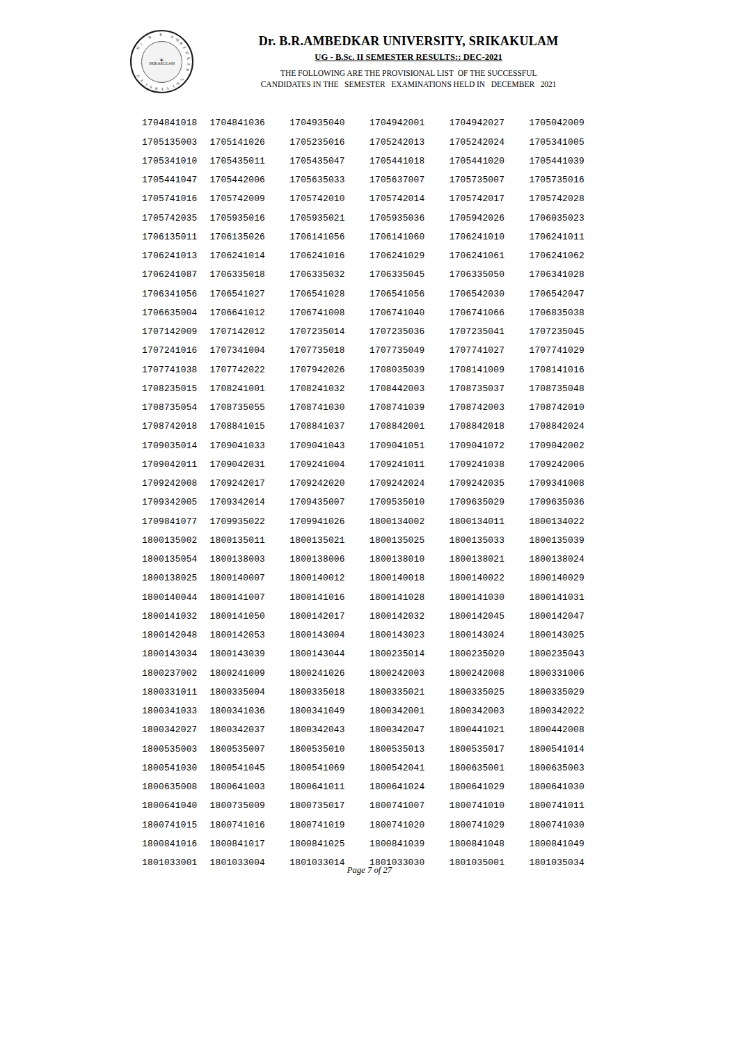D r . B . R . A M B E D K A R U N I V E R S I T Y
☯
SRIKAKULAM
Dr. B.R.AMBEDKAR UNIVERSITY, SRIKAKULAM
UG - B.Sc. II SEMESTER RESULTS:: DEC-2021
THE FOLLOWING ARE THE PROVISIONAL LIST OF THE SUCCESSFUL CANDIDATES IN THE SEMESTER EXAMINATIONS HELD IN DECEMBER 2021
| 1704841018 | 1704841036 | 1704935040 | 1704942001 | 1704942027 | 1705042009 |
| 1705135003 | 1705141026 | 1705235016 | 1705242013 | 1705242024 | 1705341005 |
| 1705341010 | 1705435011 | 1705435047 | 1705441018 | 1705441020 | 1705441039 |
| 1705441047 | 1705442006 | 1705635033 | 1705637007 | 1705735007 | 1705735016 |
| 1705741016 | 1705742009 | 1705742010 | 1705742014 | 1705742017 | 1705742028 |
| 1705742035 | 1705935016 | 1705935021 | 1705935036 | 1705942026 | 1706035023 |
| 1706135011 | 1706135026 | 1706141056 | 1706141060 | 1706241010 | 1706241011 |
| 1706241013 | 1706241014 | 1706241016 | 1706241029 | 1706241061 | 1706241062 |
| 1706241087 | 1706335018 | 1706335032 | 1706335045 | 1706335050 | 1706341028 |
| 1706341056 | 1706541027 | 1706541028 | 1706541056 | 1706542030 | 1706542047 |
| 1706635004 | 1706641012 | 1706741008 | 1706741040 | 1706741066 | 1706835038 |
| 1707142009 | 1707142012 | 1707235014 | 1707235036 | 1707235041 | 1707235045 |
| 1707241016 | 1707341004 | 1707735018 | 1707735049 | 1707741027 | 1707741029 |
| 1707741038 | 1707742022 | 1707942026 | 1708035039 | 1708141009 | 1708141016 |
| 1708235015 | 1708241001 | 1708241032 | 1708442003 | 1708735037 | 1708735048 |
| 1708735054 | 1708735055 | 1708741030 | 1708741039 | 1708742003 | 1708742010 |
| 1708742018 | 1708841015 | 1708841037 | 1708842001 | 1708842018 | 1708842024 |
| 1709035014 | 1709041033 | 1709041043 | 1709041051 | 1709041072 | 1709042002 |
| 1709042011 | 1709042031 | 1709241004 | 1709241011 | 1709241038 | 1709242006 |
| 1709242008 | 1709242017 | 1709242020 | 1709242024 | 1709242035 | 1709341008 |
| 1709342005 | 1709342014 | 1709435007 | 1709535010 | 1709635029 | 1709635036 |
| 1709841077 | 1709935022 | 1709941026 | 1800134002 | 1800134011 | 1800134022 |
| 1800135002 | 1800135011 | 1800135021 | 1800135025 | 1800135033 | 1800135039 |
| 1800135054 | 1800138003 | 1800138006 | 1800138010 | 1800138021 | 1800138024 |
| 1800138025 | 1800140007 | 1800140012 | 1800140018 | 1800140022 | 1800140029 |
| 1800140044 | 1800141007 | 1800141016 | 1800141028 | 1800141030 | 1800141031 |
| 1800141032 | 1800141050 | 1800142017 | 1800142032 | 1800142045 | 1800142047 |
| 1800142048 | 1800142053 | 1800143004 | 1800143023 | 1800143024 | 1800143025 |
| 1800143034 | 1800143039 | 1800143044 | 1800235014 | 1800235020 | 1800235043 |
| 1800237002 | 1800241009 | 1800241026 | 1800242003 | 1800242008 | 1800331006 |
| 1800331011 | 1800335004 | 1800335018 | 1800335021 | 1800335025 | 1800335029 |
| 1800341033 | 1800341036 | 1800341049 | 1800342001 | 1800342003 | 1800342022 |
| 1800342027 | 1800342037 | 1800342043 | 1800342047 | 1800441021 | 1800442008 |
| 1800535003 | 1800535007 | 1800535010 | 1800535013 | 1800535017 | 1800541014 |
| 1800541030 | 1800541045 | 1800541069 | 1800542041 | 1800635001 | 1800635003 |
| 1800635008 | 1800641003 | 1800641011 | 1800641024 | 1800641029 | 1800641030 |
| 1800641040 | 1800735009 | 1800735017 | 1800741007 | 1800741010 | 1800741011 |
| 1800741015 | 1800741016 | 1800741019 | 1800741020 | 1800741029 | 1800741030 |
| 1800841016 | 1800841017 | 1800841025 | 1800841039 | 1800841048 | 1800841049 |
| 1801033001 | 1801033004 | 1801033014 | 1801033030 | 1801035001 | 1801035034 |
Page 7 of 27